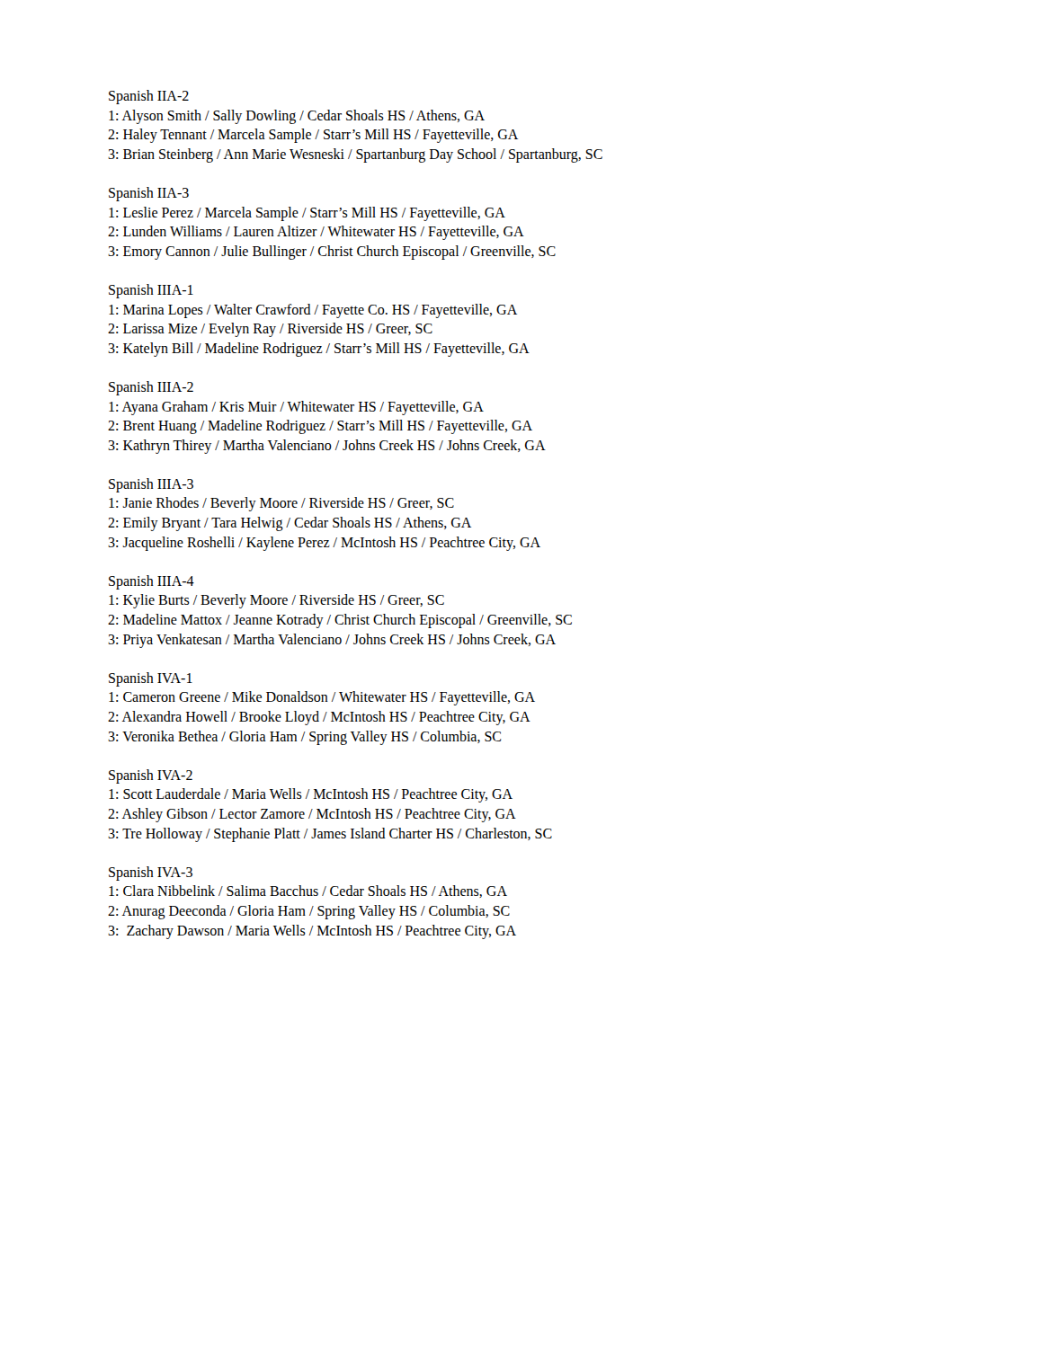Spanish IIA-2
1: Alyson Smith / Sally Dowling / Cedar Shoals HS / Athens, GA
2: Haley Tennant / Marcela Sample / Starr’s Mill HS / Fayetteville, GA
3: Brian Steinberg / Ann Marie Wesneski / Spartanburg Day School / Spartanburg, SC
Spanish IIA-3
1: Leslie Perez / Marcela Sample / Starr’s Mill HS / Fayetteville, GA
2: Lunden Williams / Lauren Altizer / Whitewater HS / Fayetteville, GA
3: Emory Cannon / Julie Bullinger / Christ Church Episcopal / Greenville, SC
Spanish IIIA-1
1: Marina Lopes / Walter Crawford / Fayette Co. HS / Fayetteville, GA
2: Larissa Mize / Evelyn Ray / Riverside HS / Greer, SC
3: Katelyn Bill / Madeline Rodriguez / Starr’s Mill HS / Fayetteville, GA
Spanish IIIA-2
1: Ayana Graham / Kris Muir / Whitewater HS / Fayetteville, GA
2: Brent Huang / Madeline Rodriguez / Starr’s Mill HS / Fayetteville, GA
3: Kathryn Thirey / Martha Valenciano / Johns Creek HS / Johns Creek, GA
Spanish IIIA-3
1: Janie Rhodes / Beverly Moore / Riverside HS / Greer, SC
2: Emily Bryant / Tara Helwig / Cedar Shoals HS / Athens, GA
3: Jacqueline Roshelli / Kaylene Perez / McIntosh HS / Peachtree City, GA
Spanish IIIA-4
1: Kylie Burts / Beverly Moore / Riverside HS / Greer, SC
2: Madeline Mattox / Jeanne Kotrady / Christ Church Episcopal / Greenville, SC
3: Priya Venkatesan / Martha Valenciano / Johns Creek HS / Johns Creek, GA
Spanish IVA-1
1: Cameron Greene / Mike Donaldson / Whitewater HS / Fayetteville, GA
2: Alexandra Howell / Brooke Lloyd / McIntosh HS / Peachtree City, GA
3: Veronika Bethea / Gloria Ham / Spring Valley HS / Columbia, SC
Spanish IVA-2
1: Scott Lauderdale / Maria Wells / McIntosh HS / Peachtree City, GA
2: Ashley Gibson / Lector Zamore / McIntosh HS / Peachtree City, GA
3: Tre Holloway / Stephanie Platt / James Island Charter HS / Charleston, SC
Spanish IVA-3
1: Clara Nibbelink / Salima Bacchus / Cedar Shoals HS / Athens, GA
2: Anurag Deeconda / Gloria Ham / Spring Valley HS / Columbia, SC
3: Zachary Dawson / Maria Wells / McIntosh HS / Peachtree City, GA